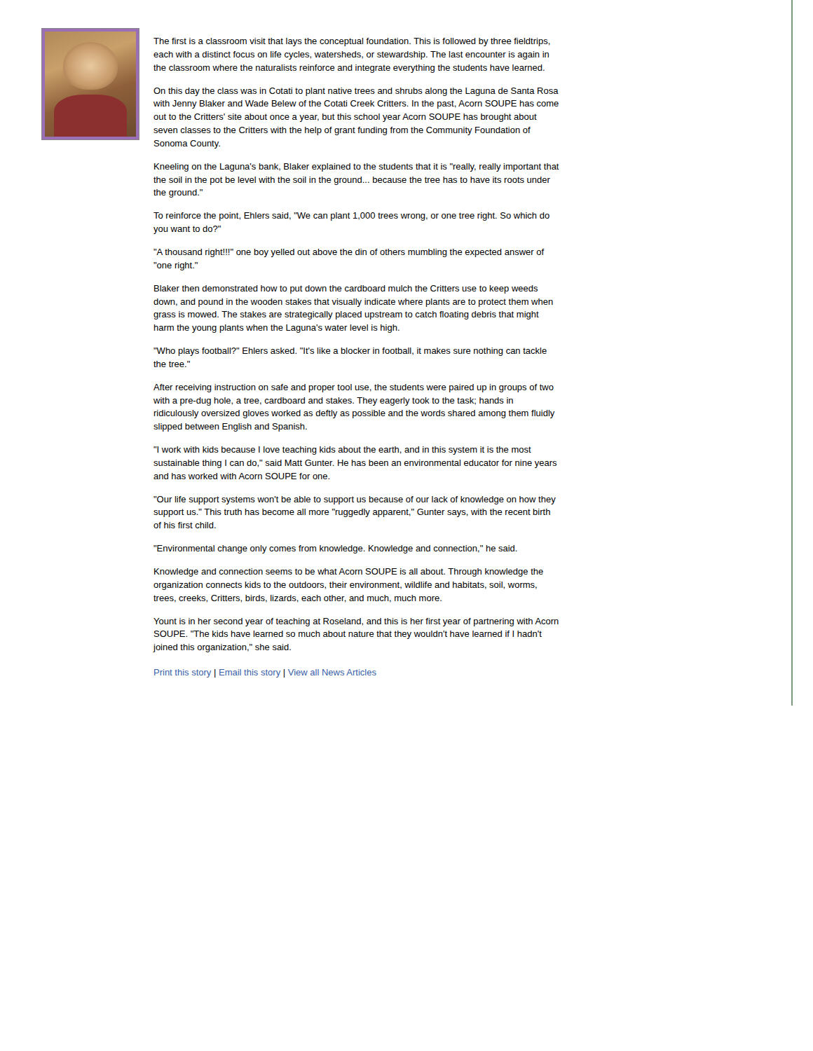The first is a classroom visit that lays the conceptual foundation. This is followed by three fieldtrips, each with a distinct focus on life cycles, watersheds, or stewardship. The last encounter is again in the classroom where the naturalists reinforce and integrate everything the students have learned.
On this day the class was in Cotati to plant native trees and shrubs along the Laguna de Santa Rosa with Jenny Blaker and Wade Belew of the Cotati Creek Critters. In the past, Acorn SOUPE has come out to the Critters' site about once a year, but this school year Acorn SOUPE has brought about seven classes to the Critters with the help of grant funding from the Community Foundation of Sonoma County.
Kneeling on the Laguna's bank, Blaker explained to the students that it is "really, really important that the soil in the pot be level with the soil in the ground... because the tree has to have its roots under the ground."
To reinforce the point, Ehlers said, "We can plant 1,000 trees wrong, or one tree right. So which do you want to do?"
"A thousand right!!!" one boy yelled out above the din of others mumbling the expected answer of "one right."
Blaker then demonstrated how to put down the cardboard mulch the Critters use to keep weeds down, and pound in the wooden stakes that visually indicate where plants are to protect them when grass is mowed. The stakes are strategically placed upstream to catch floating debris that might harm the young plants when the Laguna's water level is high.
"Who plays football?" Ehlers asked. "It's like a blocker in football, it makes sure nothing can tackle the tree."
After receiving instruction on safe and proper tool use, the students were paired up in groups of two with a pre-dug hole, a tree, cardboard and stakes. They eagerly took to the task; hands in ridiculously oversized gloves worked as deftly as possible and the words shared among them fluidly slipped between English and Spanish.
"I work with kids because I love teaching kids about the earth, and in this system it is the most sustainable thing I can do," said Matt Gunter. He has been an environmental educator for nine years and has worked with Acorn SOUPE for one.
"Our life support systems won't be able to support us because of our lack of knowledge on how they support us." This truth has become all more "ruggedly apparent," Gunter says, with the recent birth of his first child.
"Environmental change only comes from knowledge. Knowledge and connection," he said.
Knowledge and connection seems to be what Acorn SOUPE is all about. Through knowledge the organization connects kids to the outdoors, their environment, wildlife and habitats, soil, worms, trees, creeks, Critters, birds, lizards, each other, and much, much more.
Yount is in her second year of teaching at Roseland, and this is her first year of partnering with Acorn SOUPE. "The kids have learned so much about nature that they wouldn't have learned if I hadn't joined this organization," she said.
Print this story | Email this story | View all News Articles